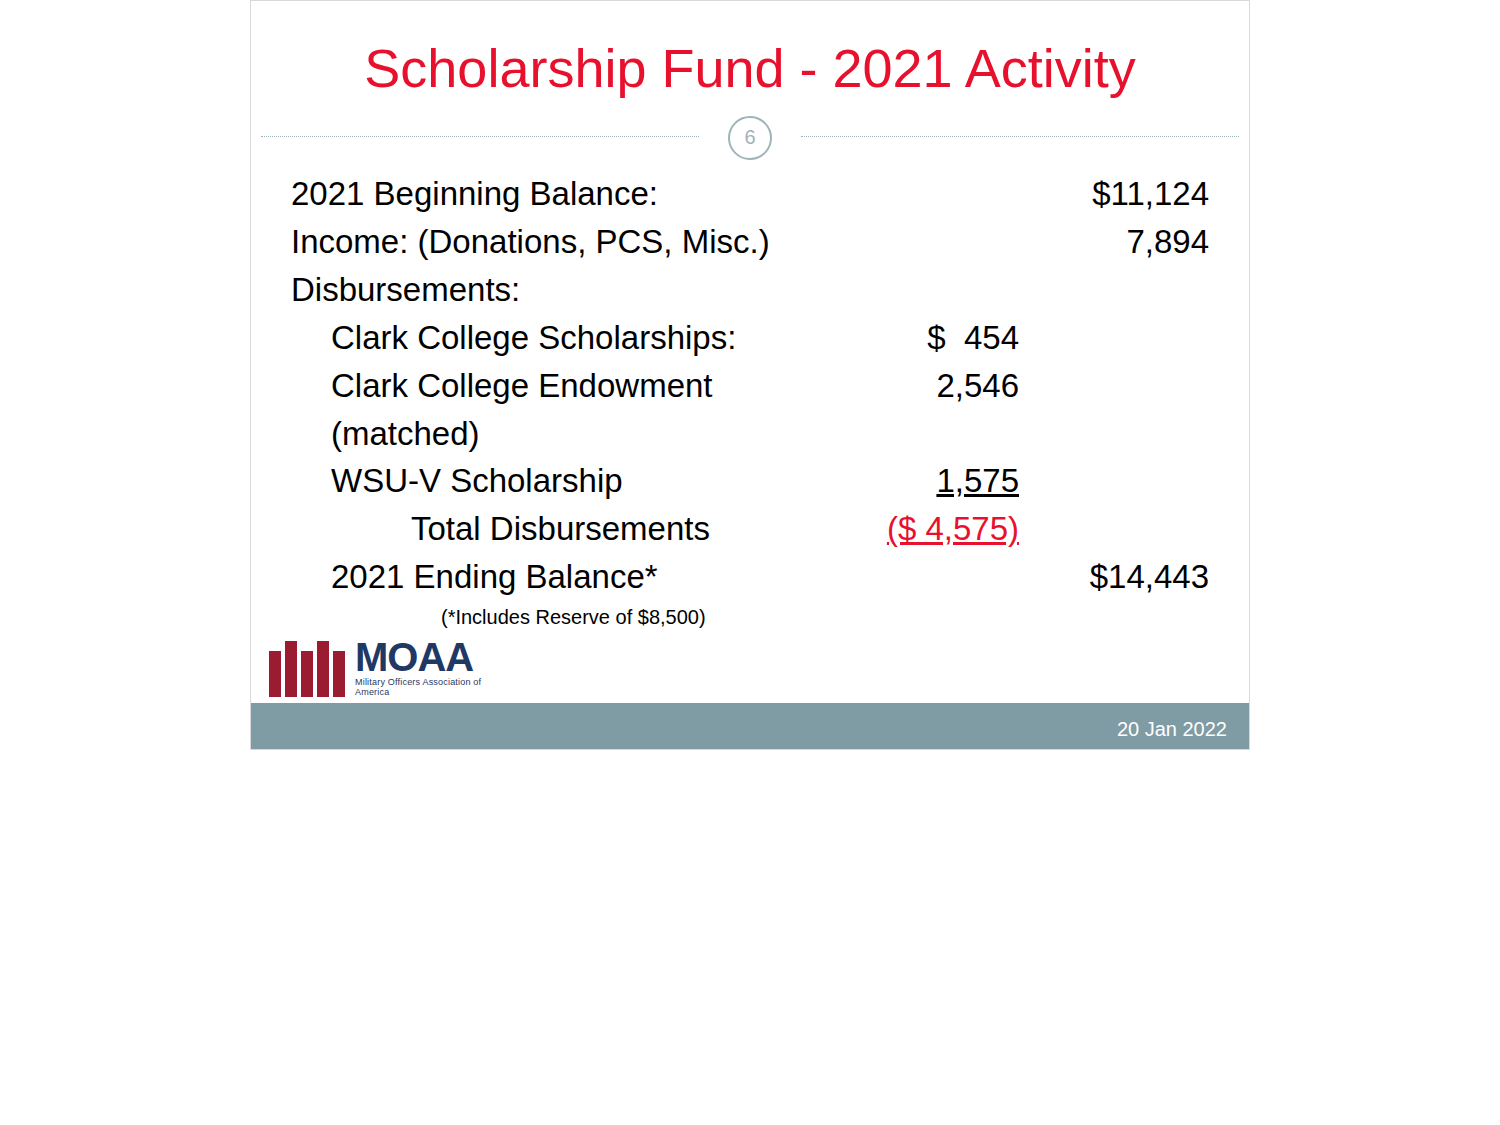Scholarship Fund - 2021 Activity
6
2021 Beginning Balance:
$11,124
Income: (Donations, PCS, Misc.)
7,894
Disbursements:
Clark College Scholarships:
$ 454
Clark College Endowment (matched)
2,546
WSU-V Scholarship
1,575
Total Disbursements
($ 4,575)
2021 Ending Balance*
$14,443
(*Includes Reserve of $8,500)
MOAA
Military Officers Association of America
20 Jan 2022